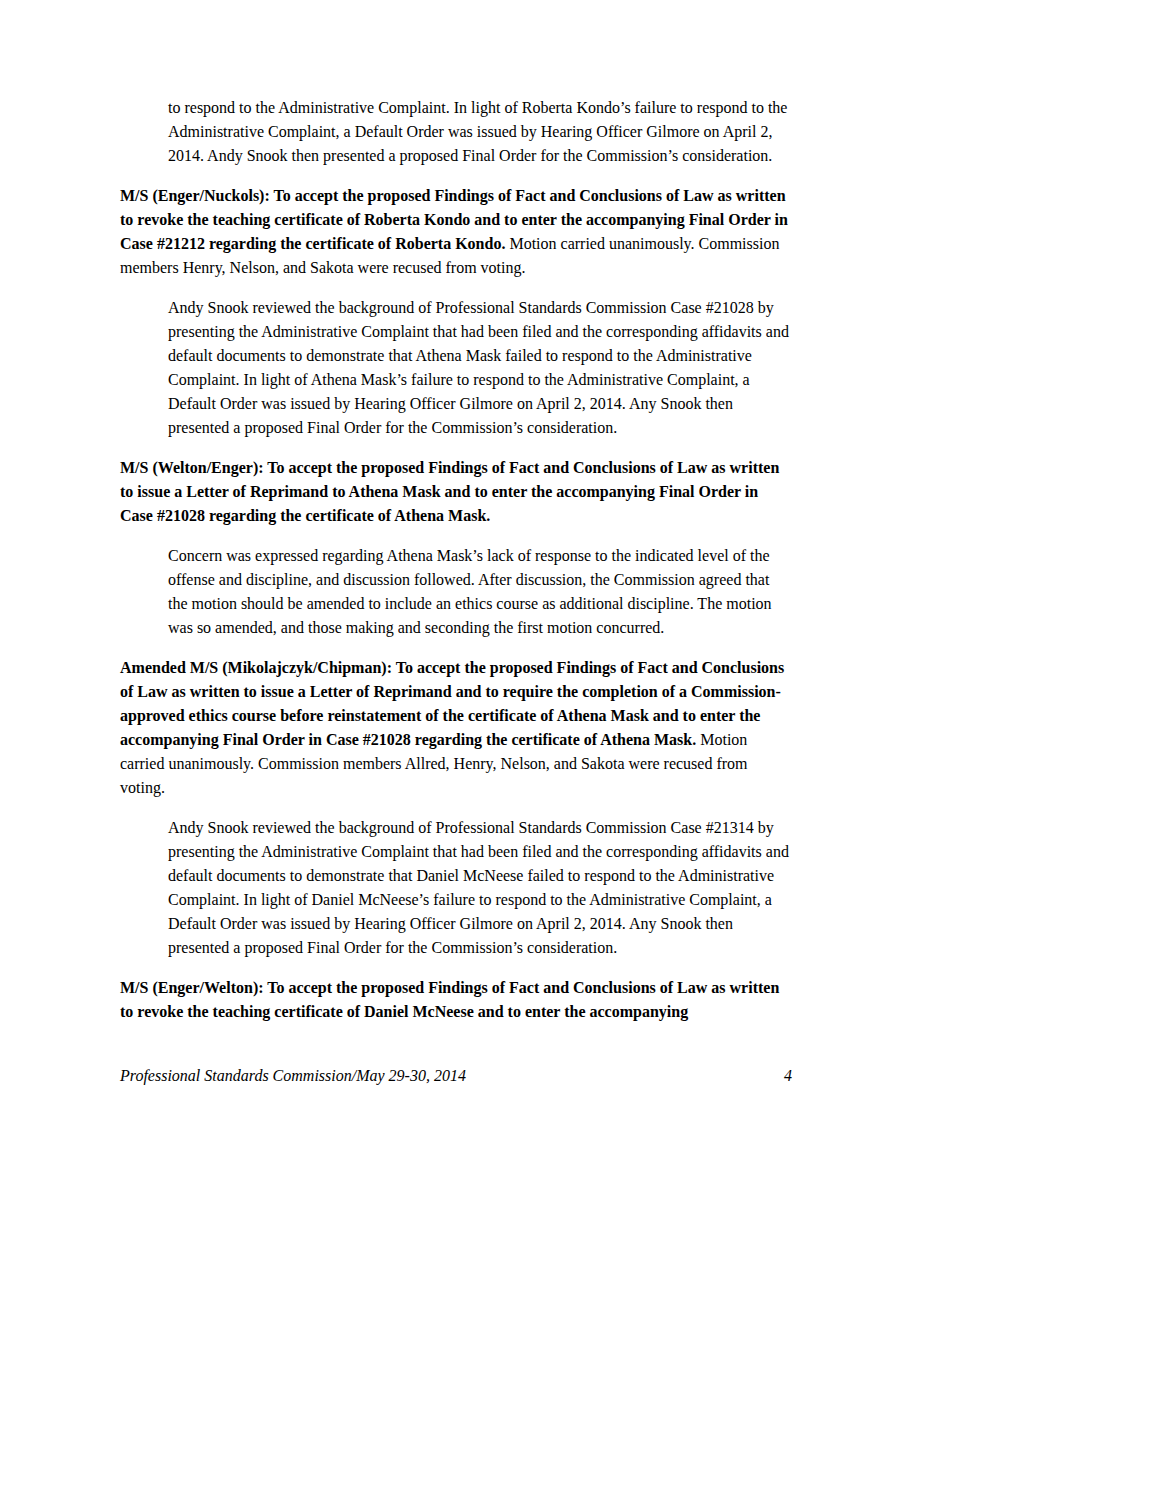to respond to the Administrative Complaint. In light of Roberta Kondo’s failure to respond to the Administrative Complaint, a Default Order was issued by Hearing Officer Gilmore on April 2, 2014. Andy Snook then presented a proposed Final Order for the Commission’s consideration.
M/S (Enger/Nuckols): To accept the proposed Findings of Fact and Conclusions of Law as written to revoke the teaching certificate of Roberta Kondo and to enter the accompanying Final Order in Case #21212 regarding the certificate of Roberta Kondo. Motion carried unanimously. Commission members Henry, Nelson, and Sakota were recused from voting.
Andy Snook reviewed the background of Professional Standards Commission Case #21028 by presenting the Administrative Complaint that had been filed and the corresponding affidavits and default documents to demonstrate that Athena Mask failed to respond to the Administrative Complaint. In light of Athena Mask’s failure to respond to the Administrative Complaint, a Default Order was issued by Hearing Officer Gilmore on April 2, 2014. Any Snook then presented a proposed Final Order for the Commission’s consideration.
M/S (Welton/Enger): To accept the proposed Findings of Fact and Conclusions of Law as written to issue a Letter of Reprimand to Athena Mask and to enter the accompanying Final Order in Case #21028 regarding the certificate of Athena Mask.
Concern was expressed regarding Athena Mask’s lack of response to the indicated level of the offense and discipline, and discussion followed. After discussion, the Commission agreed that the motion should be amended to include an ethics course as additional discipline. The motion was so amended, and those making and seconding the first motion concurred.
Amended M/S (Mikolajczyk/Chipman): To accept the proposed Findings of Fact and Conclusions of Law as written to issue a Letter of Reprimand and to require the completion of a Commission-approved ethics course before reinstatement of the certificate of Athena Mask and to enter the accompanying Final Order in Case #21028 regarding the certificate of Athena Mask. Motion carried unanimously. Commission members Allred, Henry, Nelson, and Sakota were recused from voting.
Andy Snook reviewed the background of Professional Standards Commission Case #21314 by presenting the Administrative Complaint that had been filed and the corresponding affidavits and default documents to demonstrate that Daniel McNeese failed to respond to the Administrative Complaint. In light of Daniel McNeese’s failure to respond to the Administrative Complaint, a Default Order was issued by Hearing Officer Gilmore on April 2, 2014. Any Snook then presented a proposed Final Order for the Commission’s consideration.
M/S (Enger/Welton): To accept the proposed Findings of Fact and Conclusions of Law as written to revoke the teaching certificate of Daniel McNeese and to enter the accompanying
Professional Standards Commission/May 29-30, 2014 4